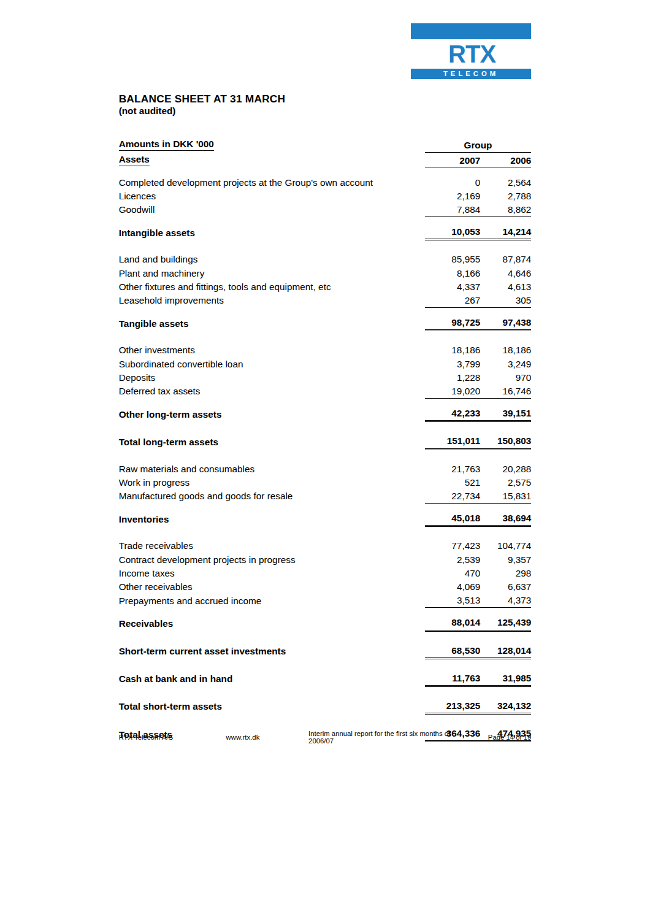RTX
TELECOM
BALANCE SHEET AT 31 MARCH
(not audited)
| Amounts in DKK '000 | Group |
| Assets | 2007 | 2006 |
| Completed development projects at the Group's own account | 0 | 2,564 |
| Licences | 2,169 | 2,788 |
| Goodwill | 7,884 | 8,862 |
| Intangible assets | 10,053 | 14,214 |
| Land and buildings | 85,955 | 87,874 |
| Plant and machinery | 8,166 | 4,646 |
| Other fixtures and fittings, tools and equipment, etc | 4,337 | 4,613 |
| Leasehold improvements | 267 | 305 |
| Tangible assets | 98,725 | 97,438 |
| Other investments | 18,186 | 18,186 |
| Subordinated convertible loan | 3,799 | 3,249 |
| Deposits | 1,228 | 970 |
| Deferred tax assets | 19,020 | 16,746 |
| Other long-term assets | 42,233 | 39,151 |
| Total long-term assets | 151,011 | 150,803 |
| Raw materials and consumables | 21,763 | 20,288 |
| Work in progress | 521 | 2,575 |
| Manufactured goods and goods for resale | 22,734 | 15,831 |
| Inventories | 45,018 | 38,694 |
| Trade receivables | 77,423 | 104,774 |
| Contract development projects in progress | 2,539 | 9,357 |
| Income taxes | 470 | 298 |
| Other receivables | 4,069 | 6,637 |
| Prepayments and accrued income | 3,513 | 4,373 |
| Receivables | 88,014 | 125,439 |
| Short-term current asset investments | 68,530 | 128,014 |
| Cash at bank and in hand | 11,763 | 31,985 |
| Total short-term assets | 213,325 | 324,132 |
| Total assets | 364,336 | 474,935 |
| RTX Telecom A/S | www.rtx.dk | Interim annual report for the first six months of 2006/07 | Page 14 of 19 |